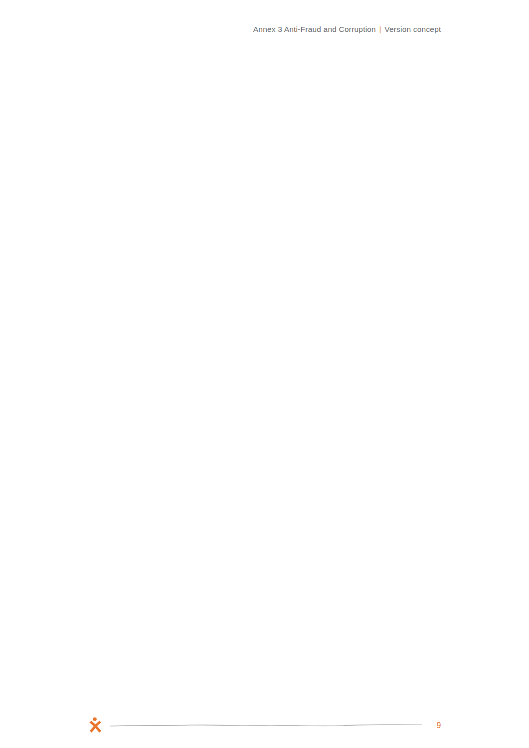Annex 3 Anti-Fraud and Corruption | Version concept
9